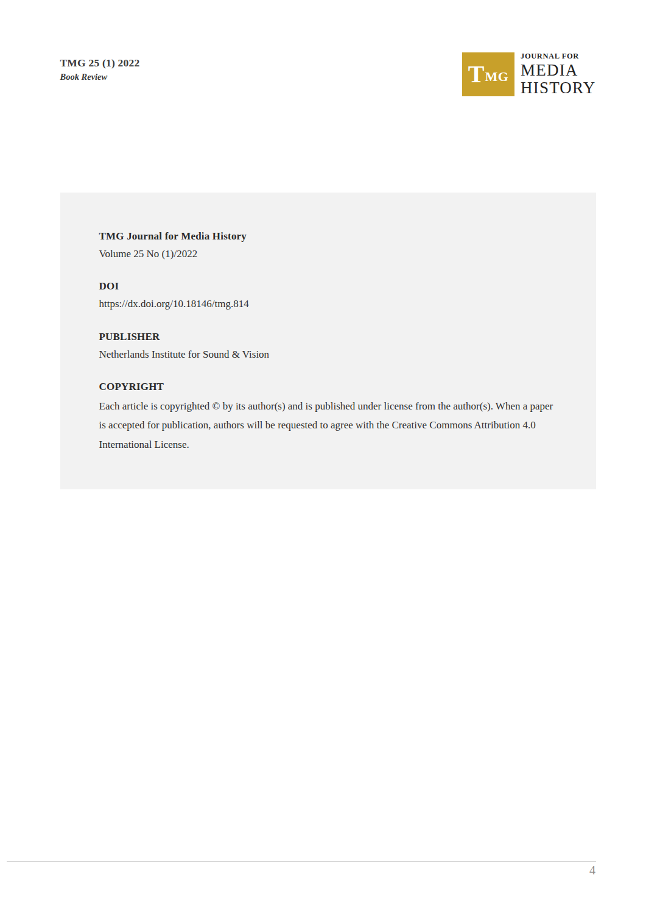TMG 25 (1) 2022
Book Review
TMG
JOURNAL FOR MEDIA HISTORY
TMG Journal for Media History
Volume 25 No (1)/2022
DOI
https://dx.doi.org/10.18146/tmg.814
PUBLISHER
Netherlands Institute for Sound & Vision
COPYRIGHT
Each article is copyrighted © by its author(s) and is published under license from the author(s). When a paper is accepted for publication, authors will be requested to agree with the Creative Commons Attribution 4.0 International License.
4